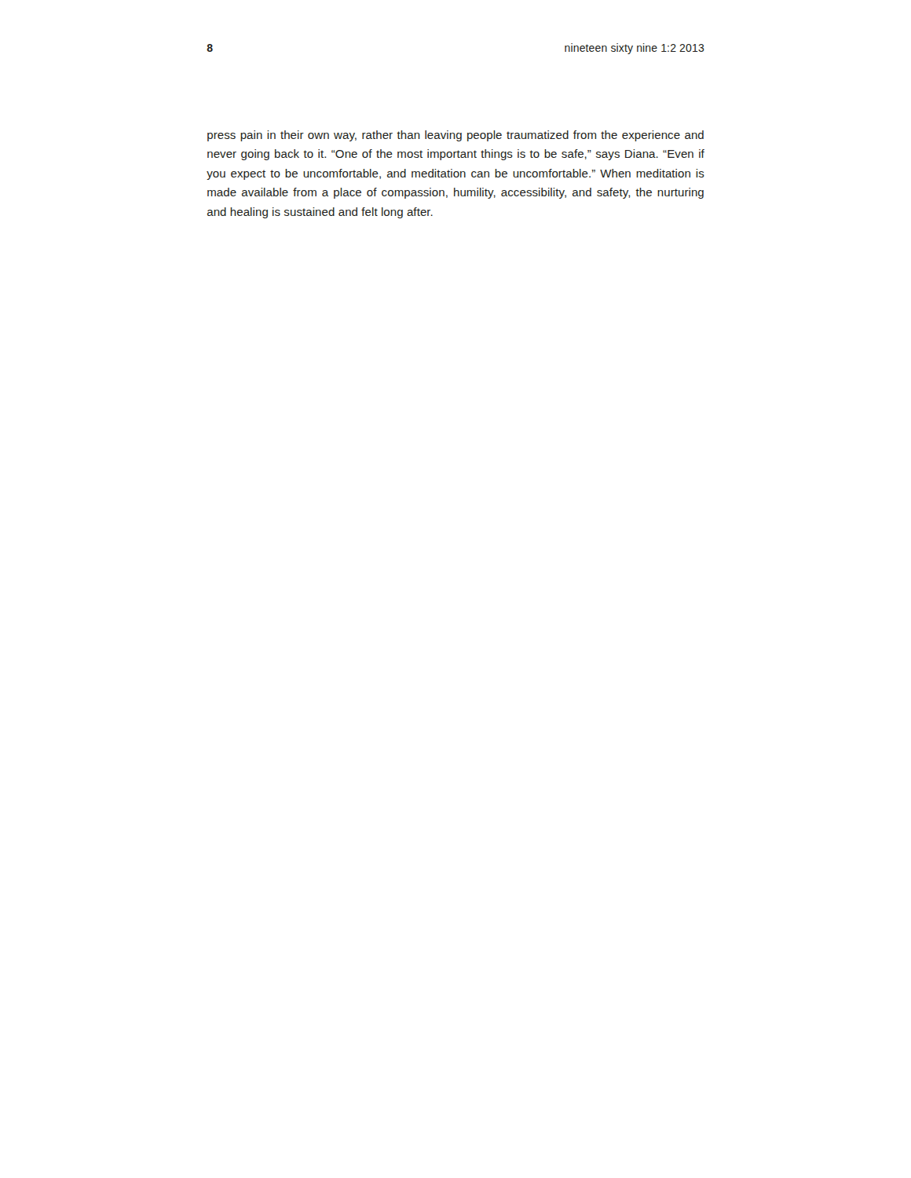8 nineteen sixty nine 1:2 2013
press pain in their own way, rather than leaving people traumatized from the experience and never going back to it. “One of the most important things is to be safe,” says Diana. “Even if you expect to be uncomfortable, and meditation can be uncomfortable.” When meditation is made available from a place of compassion, humility, accessibility, and safety, the nurturing and healing is sustained and felt long after.